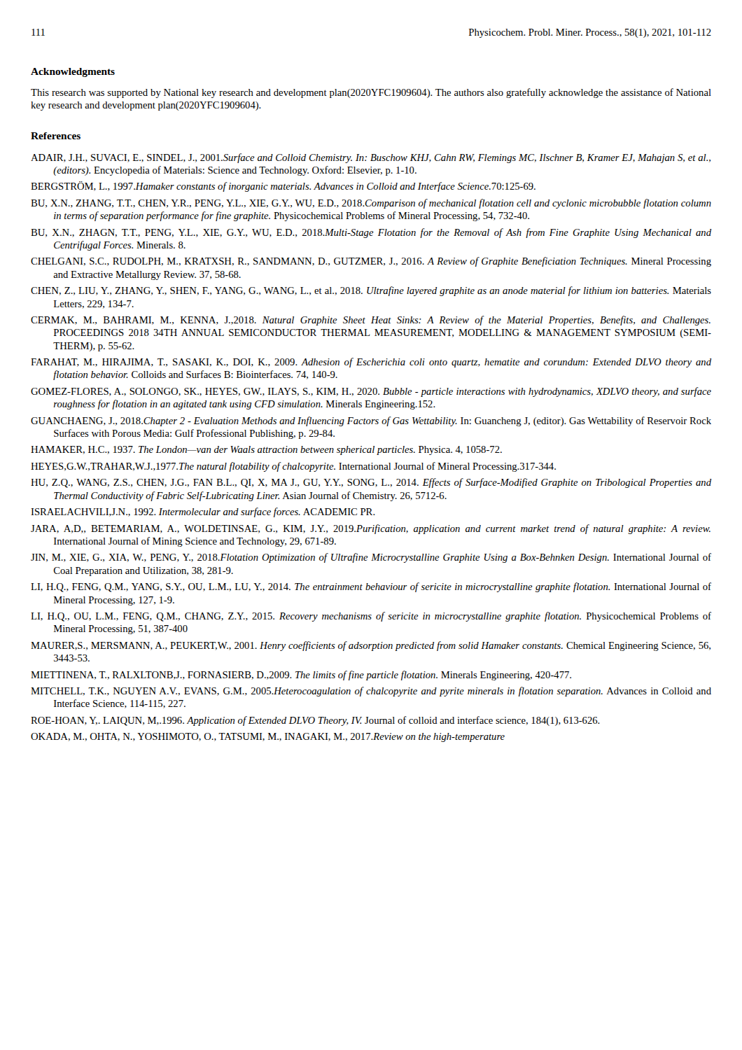111 Physicochem. Probl. Miner. Process., 58(1), 2021, 101-112
Acknowledgments
This research was supported by National key research and development plan(2020YFC1909604). The authors also gratefully acknowledge the assistance of National key research and development plan(2020YFC1909604).
References
ADAIR, J.H., SUVACI, E., SINDEL, J., 2001.Surface and Colloid Chemistry. In: Buschow KHJ, Cahn RW, Flemings MC, Ilschner B, Kramer EJ, Mahajan S, et al., (editors). Encyclopedia of Materials: Science and Technology. Oxford: Elsevier, p. 1-10.
BERGSTRÖM, L., 1997.Hamaker constants of inorganic materials. Advances in Colloid and Interface Science. 70:125-69.
BU, X.N., ZHANG, T.T., CHEN, Y.R., PENG, Y.L., XIE, G.Y., WU, E.D., 2018.Comparison of mechanical flotation cell and cyclonic microbubble flotation column in terms of separation performance for fine graphite. Physicochemical Problems of Mineral Processing, 54, 732-40.
BU, X.N., ZHAGN, T.T., PENG, Y.L., XIE, G.Y., WU, E.D., 2018.Multi-Stage Flotation for the Removal of Ash from Fine Graphite Using Mechanical and Centrifugal Forces. Minerals. 8.
CHELGANI, S.C., RUDOLPH, M., KRATXSH, R., SANDMANN, D., GUTZMER, J., 2016. A Review of Graphite Beneficiation Techniques. Mineral Processing and Extractive Metallurgy Review. 37, 58-68.
CHEN, Z., LIU, Y., ZHANG, Y., SHEN, F., YANG, G., WANG, L., et al., 2018. Ultrafine layered graphite as an anode material for lithium ion batteries. Materials Letters, 229, 134-7.
CERMAK, M., BAHRAMI, M., KENNA, J.,2018. Natural Graphite Sheet Heat Sinks: A Review of the Material Properties, Benefits, and Challenges. PROCEEDINGS 2018 34TH ANNUAL SEMICONDUCTOR THERMAL MEASUREMENT, MODELLING & MANAGEMENT SYMPOSIUM (SEMI-THERM), p. 55-62.
FARAHAT, M., HIRAJIMA, T., SASAKI, K., DOI, K., 2009. Adhesion of Escherichia coli onto quartz, hematite and corundum: Extended DLVO theory and flotation behavior. Colloids and Surfaces B: Biointerfaces. 74, 140-9.
GOMEZ-FLORES, A., SOLONGO, SK., HEYES, GW., ILAYS, S., KIM, H., 2020. Bubble - particle interactions with hydrodynamics, XDLVO theory, and surface roughness for flotation in an agitated tank using CFD simulation. Minerals Engineering.152.
GUANCHAENG, J., 2018.Chapter 2 - Evaluation Methods and Influencing Factors of Gas Wettability. In: Guancheng J, (editor). Gas Wettability of Reservoir Rock Surfaces with Porous Media: Gulf Professional Publishing, p. 29-84.
HAMAKER, H.C., 1937. The London—van der Waals attraction between spherical particles. Physica. 4, 1058-72.
HEYES,G.W.,TRAHAR,W.J.,1977.The natural flotability of chalcopyrite. International Journal of Mineral Processing.317-344.
HU, Z.Q., WANG, Z.S., CHEN, J.G., FAN B.L., QI, X, MA J., GU, Y.Y., SONG, L., 2014. Effects of Surface-Modified Graphite on Tribological Properties and Thermal Conductivity of Fabric Self-Lubricating Liner. Asian Journal of Chemistry. 26, 5712-6.
ISRAELACHVILI,J.N., 1992. Intermolecular and surface forces. ACADEMIC PR.
JARA, A,D,, BETEMARIAM, A., WOLDETINSAE, G., KIM, J.Y., 2019.Purification, application and current market trend of natural graphite: A review. International Journal of Mining Science and Technology, 29, 671-89.
JIN, M., XIE, G., XIA, W., PENG, Y., 2018.Flotation Optimization of Ultrafine Microcrystalline Graphite Using a Box-Behnken Design. International Journal of Coal Preparation and Utilization, 38, 281-9.
LI, H.Q., FENG, Q.M., YANG, S.Y., OU, L.M., LU, Y., 2014. The entrainment behaviour of sericite in microcrystalline graphite flotation. International Journal of Mineral Processing, 127, 1-9.
LI, H.Q., OU, L.M., FENG, Q.M., CHANG, Z.Y., 2015. Recovery mechanisms of sericite in microcrystalline graphite flotation. Physicochemical Problems of Mineral Processing, 51, 387-400
MAURER,S., MERSMANN, A., PEUKERT,W., 2001. Henry coefficients of adsorption predicted from solid Hamaker constants. Chemical Engineering Science, 56, 3443-53.
MIETTINENA, T., RALXLTONB,J., FORNASIERB, D.,2009. The limits of fine particle flotation. Minerals Engineering, 420-477.
MITCHELL, T.K., NGUYEN A.V., EVANS, G.M., 2005.Heterocoagulation of chalcopyrite and pyrite minerals in flotation separation. Advances in Colloid and Interface Science, 114-115, 227.
ROE-HOAN, Y,. LAIQUN, M,.1996. Application of Extended DLVO Theory, IV. Journal of colloid and interface science, 184(1), 613-626.
OKADA, M., OHTA, N., YOSHIMOTO, O., TATSUMI, M., INAGAKI, M., 2017.Review on the high-temperature